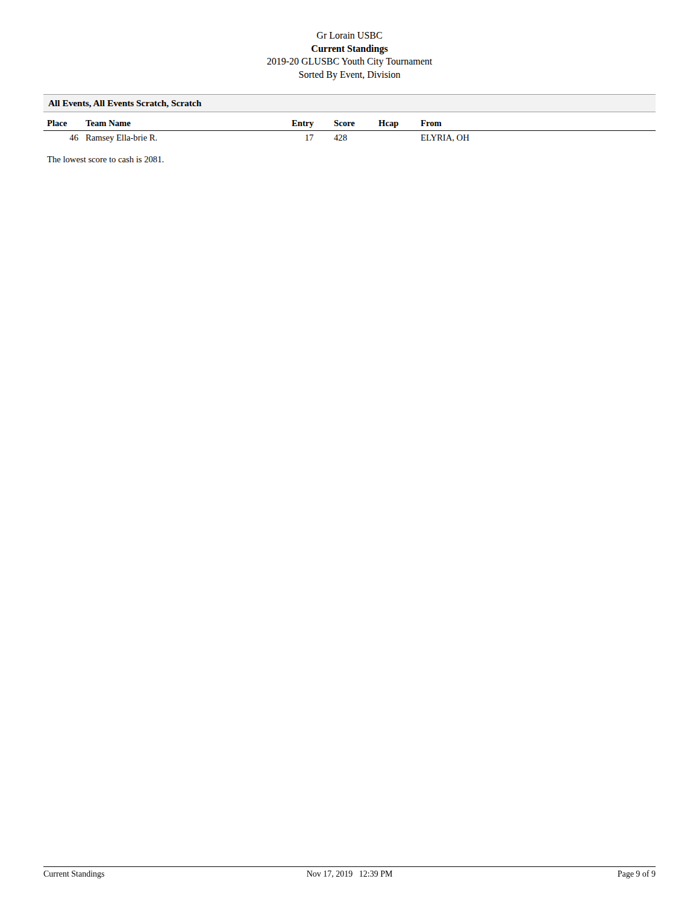Gr Lorain USBC
Current Standings
2019-20 GLUSBC Youth City Tournament
Sorted By Event, Division
All Events, All Events Scratch, Scratch
| Place | Team Name | Entry | Score | Hcap | From |
| --- | --- | --- | --- | --- | --- |
| 46 | Ramsey Ella-brie R. | 17 | 428 | | ELYRIA, OH |
The lowest score to cash is 2081.
Current Standings
Nov 17, 2019 12:39 PM
Page 9 of 9